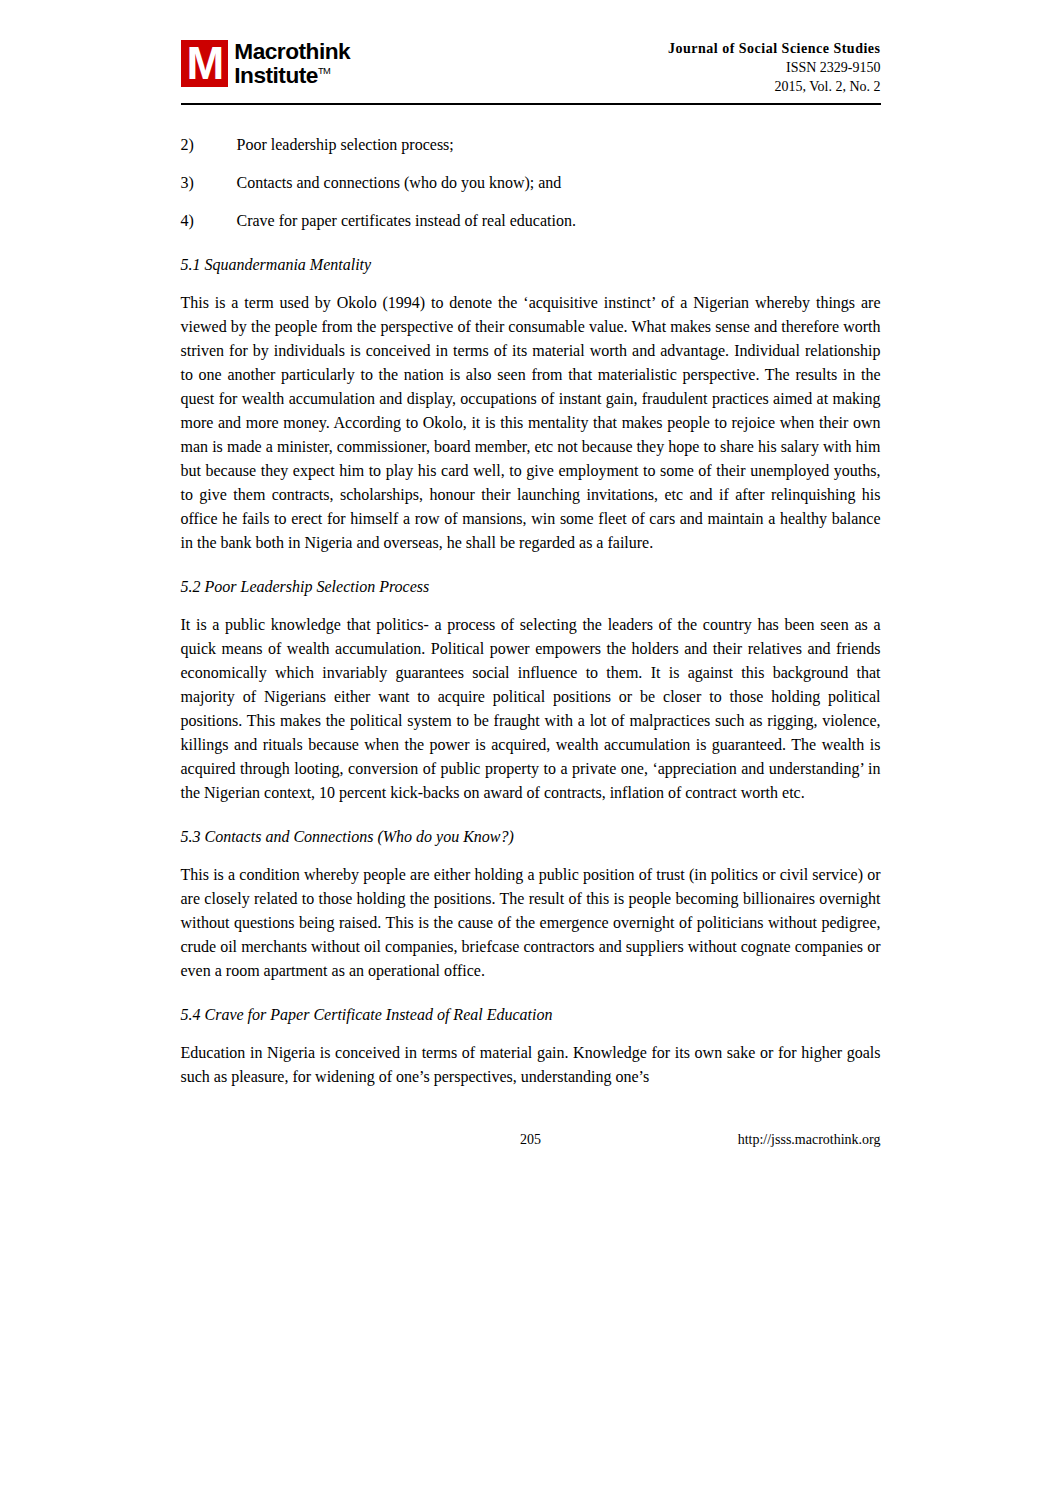M
Macrothink
InstituteTM
Journal of Social Science Studies
ISSN 2329-9150
2015, Vol. 2, No. 2
2) Poor leadership selection process;
3) Contacts and connections (who do you know); and
4) Crave for paper certificates instead of real education.
5.1 Squandermania Mentality
This is a term used by Okolo (1994) to denote the ‘acquisitive instinct’ of a Nigerian whereby things are viewed by the people from the perspective of their consumable value. What makes sense and therefore worth striven for by individuals is conceived in terms of its material worth and advantage. Individual relationship to one another particularly to the nation is also seen from that materialistic perspective. The results in the quest for wealth accumulation and display, occupations of instant gain, fraudulent practices aimed at making more and more money. According to Okolo, it is this mentality that makes people to rejoice when their own man is made a minister, commissioner, board member, etc not because they hope to share his salary with him but because they expect him to play his card well, to give employment to some of their unemployed youths, to give them contracts, scholarships, honour their launching invitations, etc and if after relinquishing his office he fails to erect for himself a row of mansions, win some fleet of cars and maintain a healthy balance in the bank both in Nigeria and overseas, he shall be regarded as a failure.
5.2 Poor Leadership Selection Process
It is a public knowledge that politics- a process of selecting the leaders of the country has been seen as a quick means of wealth accumulation. Political power empowers the holders and their relatives and friends economically which invariably guarantees social influence to them. It is against this background that majority of Nigerians either want to acquire political positions or be closer to those holding political positions. This makes the political system to be fraught with a lot of malpractices such as rigging, violence, killings and rituals because when the power is acquired, wealth accumulation is guaranteed. The wealth is acquired through looting, conversion of public property to a private one, ‘appreciation and understanding’ in the Nigerian context, 10 percent kick-backs on award of contracts, inflation of contract worth etc.
5.3 Contacts and Connections (Who do you Know?)
This is a condition whereby people are either holding a public position of trust (in politics or civil service) or are closely related to those holding the positions. The result of this is people becoming billionaires overnight without questions being raised. This is the cause of the emergence overnight of politicians without pedigree, crude oil merchants without oil companies, briefcase contractors and suppliers without cognate companies or even a room apartment as an operational office.
5.4 Crave for Paper Certificate Instead of Real Education
Education in Nigeria is conceived in terms of material gain. Knowledge for its own sake or for higher goals such as pleasure, for widening of one’s perspectives, understanding one’s
205 http://jsss.macrothink.org